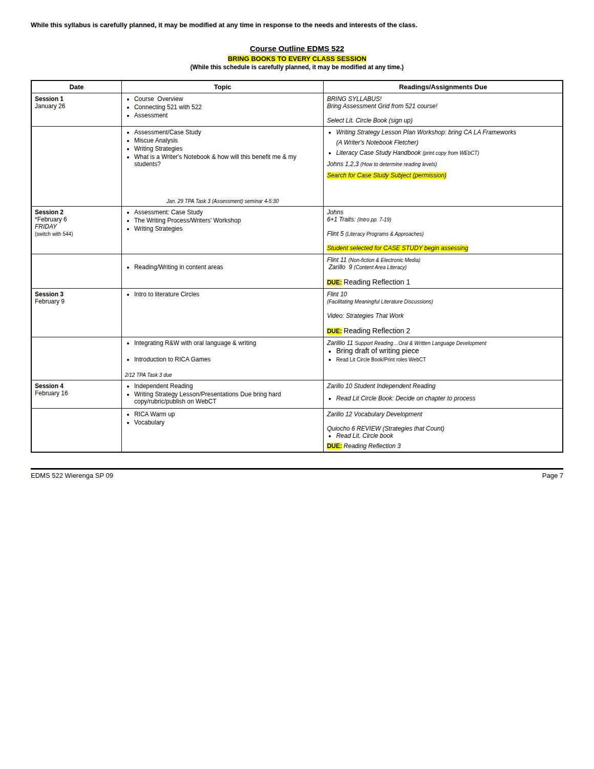While this syllabus is carefully planned, it may be modified at any time in response to the needs and interests of the class.
Course Outline EDMS 522
BRING BOOKS TO EVERY CLASS SESSION
(While this schedule is carefully planned, it may be modified at any time.)
| Date | Topic | Readings/Assignments Due |
| --- | --- | --- |
| Session 1 January 26 | Course Overview Connecting 521 with 522 Assessment | BRING SYLLABUS! Bring Assessment Grid from 521 course! Select Lit. Circle Book (sign up) |
| | Assessment/Case Study Miscue Analysis Writing Strategies What is a Writer's Notebook & how will this benefit me & my students? Jan. 29 TPA Task 3 (Assessment) seminar 4-5:30 | Writing Strategy Lesson Plan Workshop: bring CA LA Frameworks (A Writer's Notebook Fletcher) Literacy Case Study Handbook (print copy from WEbCT) Johns 1,2,3 (How to determine reading levels) Search for Case Study Subject (permission) |
| Session 2 *February 6 FRIDAY (switch with 544) | Assessment: Case Study The Writing Process/Writers' Workshop Writing Strategies | Johns 6+1 Traits: (Intro pp. 7-19) Flint 5 (Literacy Programs & Approaches) Student selected for CASE STUDY begin assessing |
| | Reading/Writing in content areas | Flint 11 (Non-fiction & Electronic Media) Zarillo 9 (Content Area Literacy) DUE: Reading Reflection 1 |
| Session 3 February 9 | Intro to literature Circles | Flint 10 (Facilitating Meaningful Literature Discussions) Video: Strategies That Work DUE: Reading Reflection 2 |
| | Integrating R&W with oral language & writing Introduction to RICA Games 2/12 TPA Task 3 due | Zarillio 11 Support Reading…Oral & Written Language Development Bring draft of writing piece Read Lit Circle Book/Print roles WebCT |
| Session 4 February 16 | Independent Reading Writing Strategy Lesson/Presentations Due bring hard copy/rubric/publish on WebCT | Zarillo 10 Student Independent Reading Read Lit Circle Book: Decide on chapter to process |
| | RICA Warm up Vocabulary | Zarillo 12 Vocabulary Development Quiocho 6 REVIEW (Strategies that Count) Read Lit. Circle book DUE: Reading Reflection 3 |
EDMS 522 Wierenga SP 09 Page 7